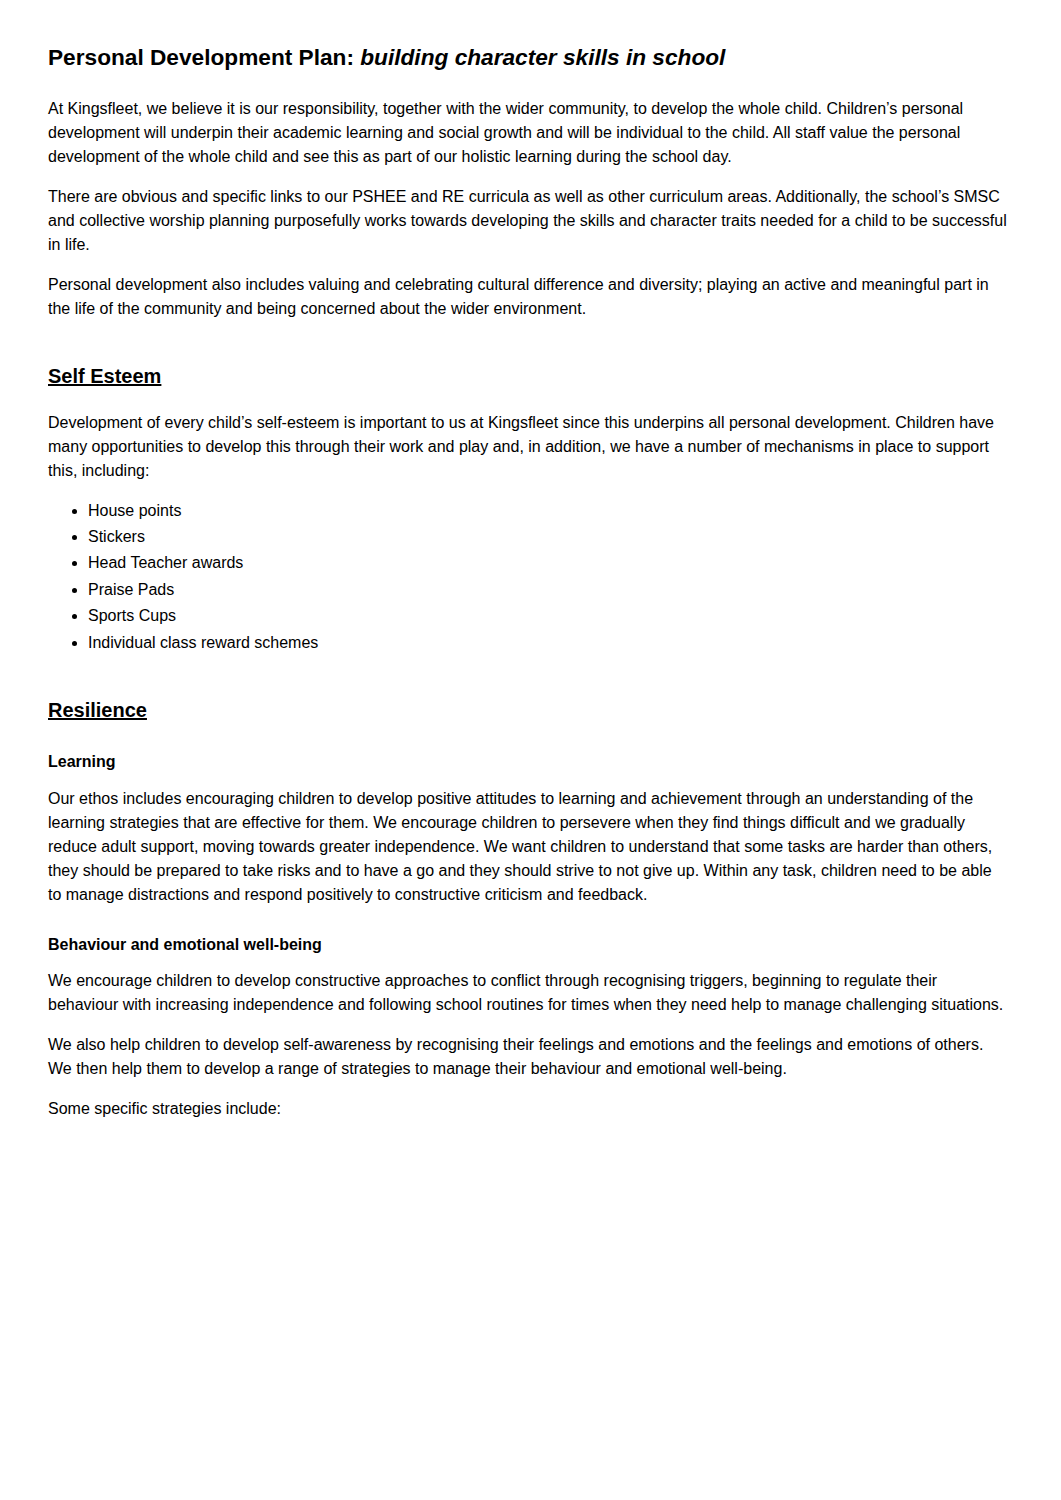Personal Development Plan: building character skills in school
At Kingsfleet, we believe it is our responsibility, together with the wider community, to develop the whole child. Children’s personal development will underpin their academic learning and social growth and will be individual to the child. All staff value the personal development of the whole child and see this as part of our holistic learning during the school day.
There are obvious and specific links to our PSHEE and RE curricula as well as other curriculum areas. Additionally, the school’s SMSC and collective worship planning purposefully works towards developing the skills and character traits needed for a child to be successful in life.
Personal development also includes valuing and celebrating cultural difference and diversity; playing an active and meaningful part in the life of the community and being concerned about the wider environment.
Self Esteem
Development of every child’s self-esteem is important to us at Kingsfleet since this underpins all personal development. Children have many opportunities to develop this through their work and play and, in addition, we have a number of mechanisms in place to support this, including:
House points
Stickers
Head Teacher awards
Praise Pads
Sports Cups
Individual class reward schemes
Resilience
Learning
Our ethos includes encouraging children to develop positive attitudes to learning and achievement through an understanding of the learning strategies that are effective for them. We encourage children to persevere when they find things difficult and we gradually reduce adult support, moving towards greater independence. We want children to understand that some tasks are harder than others, they should be prepared to take risks and to have a go and they should strive to not give up. Within any task, children need to be able to manage distractions and respond positively to constructive criticism and feedback.
Behaviour and emotional well-being
We encourage children to develop constructive approaches to conflict through recognising triggers, beginning to regulate their behaviour with increasing independence and following school routines for times when they need help to manage challenging situations.
We also help children to develop self-awareness by recognising their feelings and emotions and the feelings and emotions of others. We then help them to develop a range of strategies to manage their behaviour and emotional well-being.
Some specific strategies include: